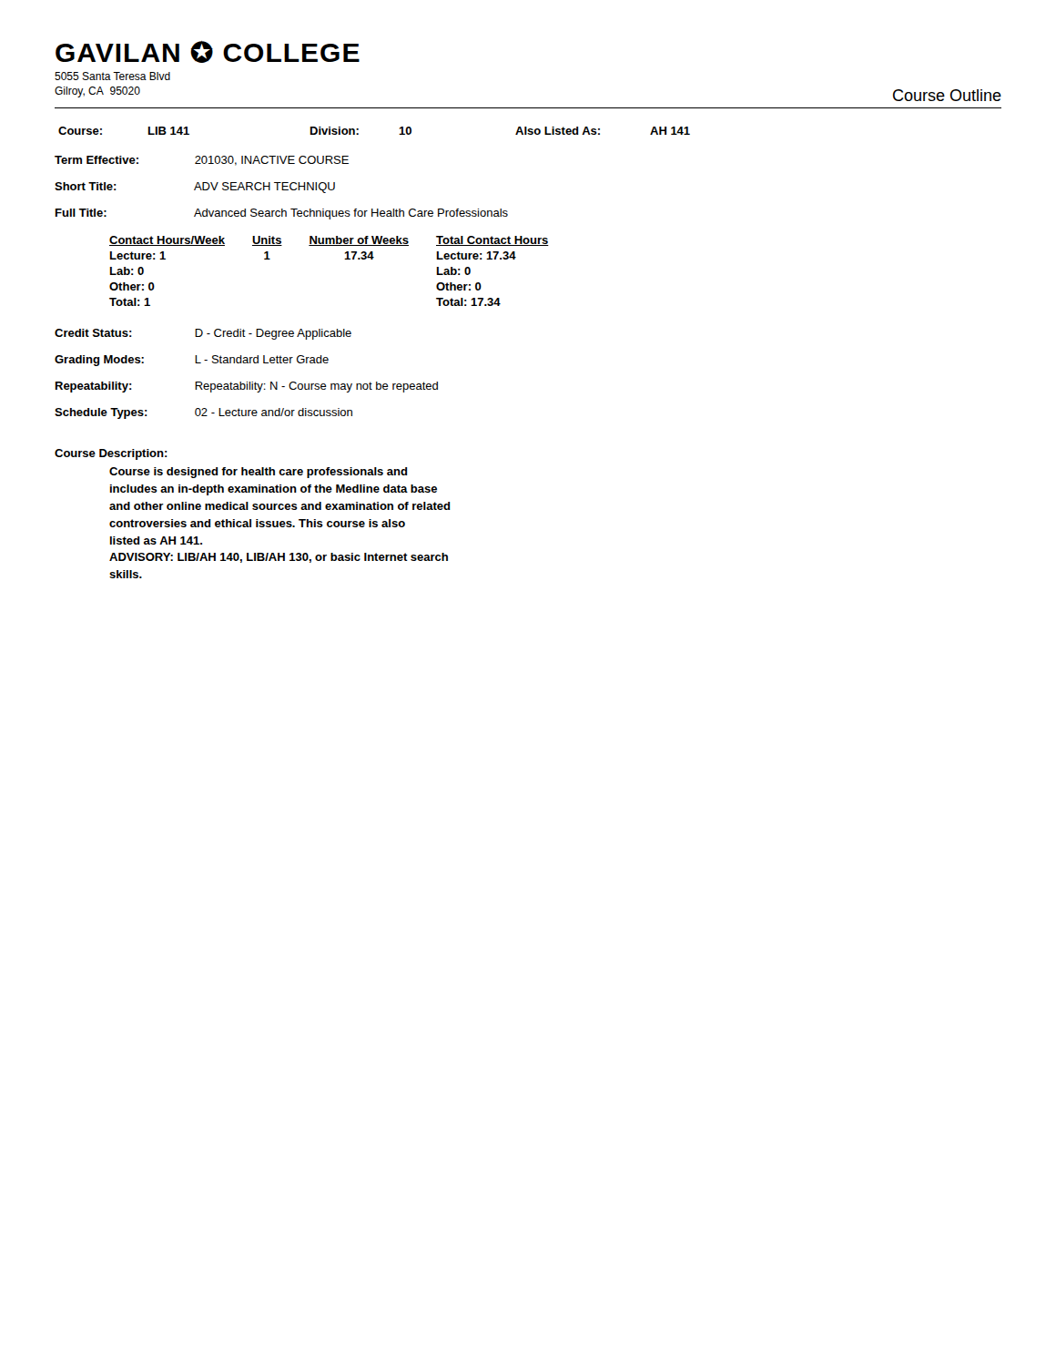GAVILAN ✪ COLLEGE
5055 Santa Teresa Blvd
Gilroy, CA 95020
Course Outline
| Course: | LIB 141 | Division: | 10 | Also Listed As: | AH 141 |
Term Effective: 201030, INACTIVE COURSE
Short Title: ADV SEARCH TECHNIQU
Full Title: Advanced Search Techniques for Health Care Professionals
| Contact Hours/Week | Units | Number of Weeks | Total Contact Hours |
| Lecture: 1 | 1 | 17.34 | Lecture: 17.34 |
| Lab: 0 | | | Lab: 0 |
| Other: 0 | | | Other: 0 |
| Total: 1 | | | Total: 17.34 |
Credit Status: D - Credit - Degree Applicable
Grading Modes: L - Standard Letter Grade
Repeatability: Repeatability: N - Course may not be repeated
Schedule Types: 02 - Lecture and/or discussion
Course Description:
Course is designed for health care professionals and
includes an in-depth examination of the Medline data base
and other online medical sources and examination of related
controversies and ethical issues. This course is also
listed as AH 141.
ADVISORY: LIB/AH 140, LIB/AH 130, or basic Internet search
skills.